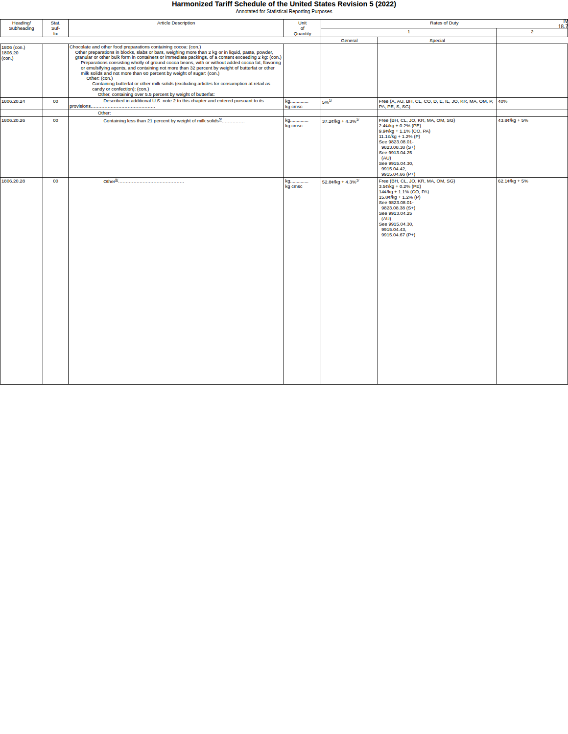Harmonized Tariff Schedule of the United States Revision 5 (2022)
Annotated for Statistical Reporting Purposes
IV
18-7
| Heading/ Subheading | Stat. Suf- fix | Article Description | Unit of Quantity | Rates of Duty |
| --- | --- | --- | --- | --- |
| 1 | 2 |
| | | | | General | Special | |
| 1806 (con.) 1806.20 (con.) | | Chocolate and other food preparations containing cocoa: (con.) Other preparations in blocks, slabs or bars, weighing more than 2 kg or in liquid, paste, powder, granular or other bulk form in containers or immediate packings, of a content exceeding 2 kg: (con.) Preparations consisting wholly of ground cocoa beans, with or without added cocoa fat, flavoring or emulsifying agents, and containing not more than 32 percent by weight of butterfat or other milk solids and not more than 60 percent by weight of sugar: (con.) Other: (con.) Containing butterfat or other milk solids (excluding articles for consumption at retail as candy or confection): (con.) Other, containing over 5.5 percent by weight of butterfat: | | | | |
| 1806.20.24 | 00 | Described in additional U.S. note 2 to this chapter and entered pursuant to its provisions .......................................... | kg.............. kg cmsc | 5% 1/ | Free (A, AU, BH, CL, CO, D, E, IL, JO, KR, MA, OM, P, PA, PE, S, SG) | 40% |
| | | Other: | | | | |
| 1806.20.26 | 00 | Containing less than 21 percent by weight of milk solids 5/ ............... | kg.............. kg cmsc | 37.2¢/kg + 4.3% 1/ | Free (BH, CL, JO, KR, MA, OM, SG) 2.4¢/kg + 0.2% (PE) 9.9¢/kg + 1.1% (CO, PA) 11.1¢/kg + 1.2% (P) See 9823.08.01- 9823.08.38 (S+) See 9913.04.25 (AU) See 9915.04.30, 9915.04.42, 9915.04.66 (P+) | 43.8¢/kg + 5% |
| 1806.20.28 | 00 | Other 5/ ........................................... | kg.............. kg cmsc | 52.8¢/kg + 4.3% 1/ | Free (BH, CL, JO, KR, MA, OM, SG) 3.5¢/kg + 0.2% (PE) 14¢/kg + 1.1% (CO, PA) 15.8¢/kg + 1.2% (P) See 9823.08.01- 9823.08.38 (S+) See 9913.04.25 (AU) See 9915.04.30, 9915.04.43, 9915.04.67 (P+) | 62.1¢/kg + 5% |